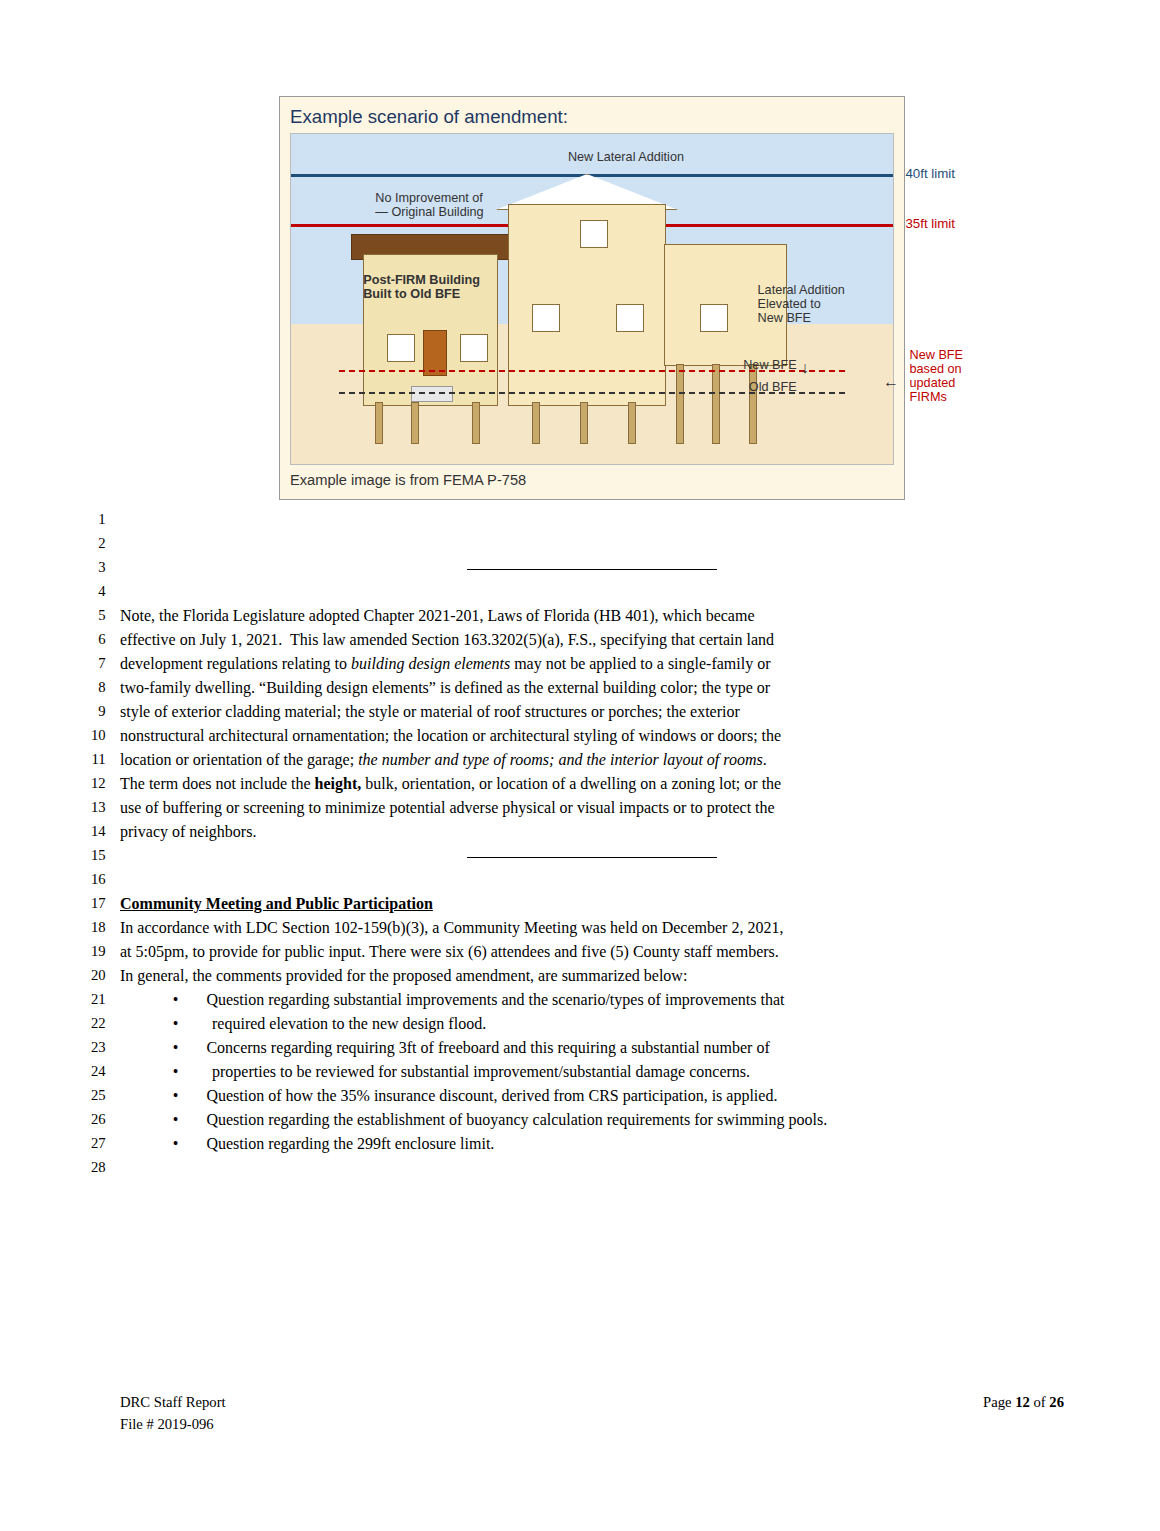Example scenario of amendment:
40ft limit
35ft limit
New Lateral Addition
No Improvement of
— Original Building
↓
Post-FIRM Building
Built to Old BFE
Lateral Addition
Elevated to
New BFE
New BFE
Old BFE
↓
New BFE
based on
updated
FIRMs
←
Example image is from FEMA P-758
1
2
3
4
5 Note, the Florida Legislature adopted Chapter 2021-201, Laws of Florida (HB 401), which became
6effective on July 1, 2021. This law amended Section 163.3202(5)(a), F.S., specifying that certain land
7development regulations relating to building design elements may not be applied to a single-family or
8two-family dwelling. “Building design elements” is defined as the external building color; the type or
9style of exterior cladding material; the style or material of roof structures or porches; the exterior
10nonstructural architectural ornamentation; the location or architectural styling of windows or doors; the
11location or orientation of the garage; the number and type of rooms; and the interior layout of rooms.
12 The term does not include the height, bulk, orientation, or location of a dwelling on a zoning lot; or the
13use of buffering or screening to minimize potential adverse physical or visual impacts or to protect the
14privacy of neighbors.
15
16
17
Community Meeting and Public Participation
18 In accordance with LDC Section 102-159(b)(3), a Community Meeting was held on December 2, 2021,
19at 5:05pm, to provide for public input. There were six (6) attendees and five (5) County staff members.
20 In general, the comments provided for the proposed amendment, are summarized below:
21 Question regarding substantial improvements and the scenario/types of improvements that
22•required elevation to the new design flood.
23 Concerns regarding requiring 3ft of freeboard and this requiring a substantial number of
24•properties to be reviewed for substantial improvement/substantial damage concerns.
25 Question of how the 35% insurance discount, derived from CRS participation, is applied.
26 Question regarding the establishment of buoyancy calculation requirements for swimming pools.
27 Question regarding the 299ft enclosure limit.
28
DRC Staff Report
File # 2019-096
Page 12 of 26